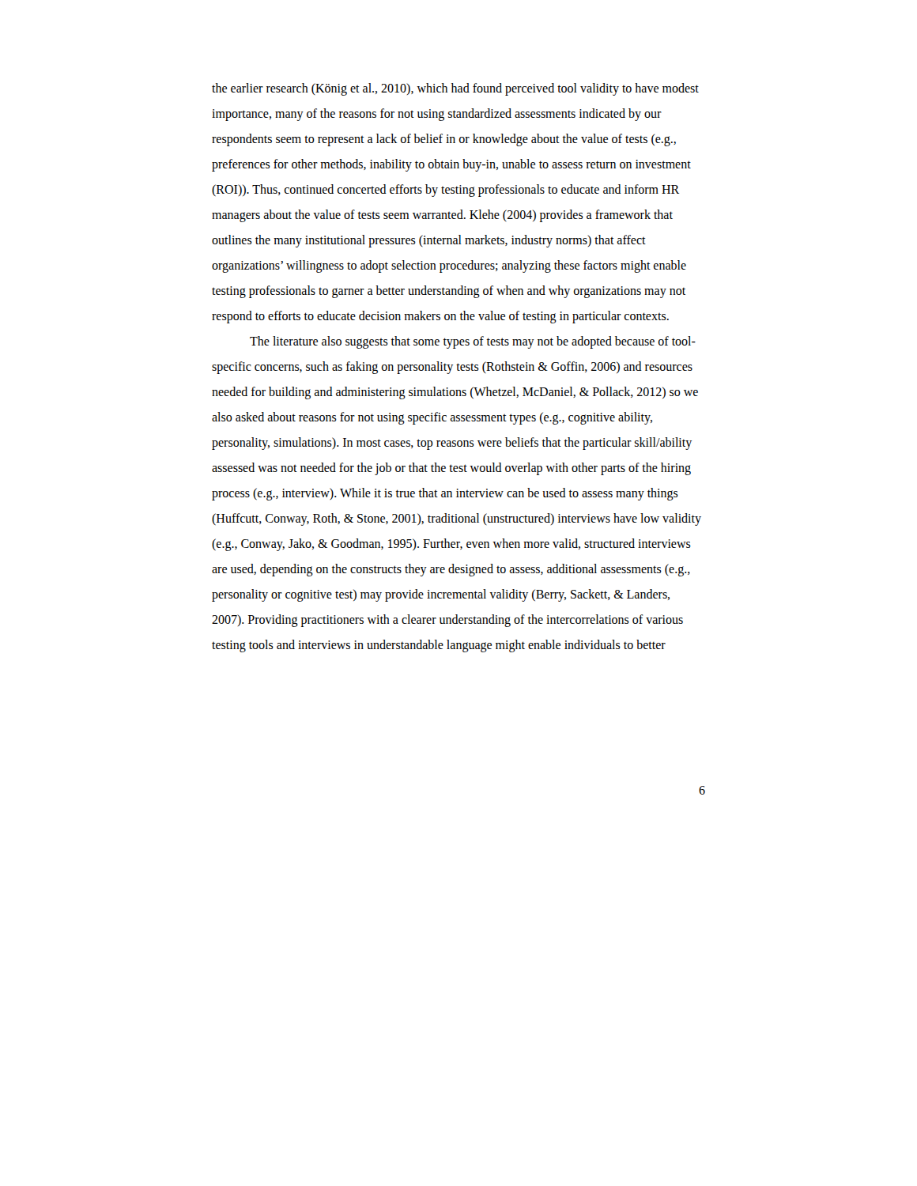the earlier research (König et al., 2010), which had found perceived tool validity to have modest importance, many of the reasons for not using standardized assessments indicated by our respondents seem to represent a lack of belief in or knowledge about the value of tests (e.g., preferences for other methods, inability to obtain buy-in, unable to assess return on investment (ROI)). Thus, continued concerted efforts by testing professionals to educate and inform HR managers about the value of tests seem warranted. Klehe (2004) provides a framework that outlines the many institutional pressures (internal markets, industry norms) that affect organizations’ willingness to adopt selection procedures; analyzing these factors might enable testing professionals to garner a better understanding of when and why organizations may not respond to efforts to educate decision makers on the value of testing in particular contexts.
The literature also suggests that some types of tests may not be adopted because of tool-specific concerns, such as faking on personality tests (Rothstein & Goffin, 2006) and resources needed for building and administering simulations (Whetzel, McDaniel, & Pollack, 2012) so we also asked about reasons for not using specific assessment types (e.g., cognitive ability, personality, simulations). In most cases, top reasons were beliefs that the particular skill/ability assessed was not needed for the job or that the test would overlap with other parts of the hiring process (e.g., interview). While it is true that an interview can be used to assess many things (Huffcutt, Conway, Roth, & Stone, 2001), traditional (unstructured) interviews have low validity (e.g., Conway, Jako, & Goodman, 1995). Further, even when more valid, structured interviews are used, depending on the constructs they are designed to assess, additional assessments (e.g., personality or cognitive test) may provide incremental validity (Berry, Sackett, & Landers, 2007). Providing practitioners with a clearer understanding of the intercorrelations of various testing tools and interviews in understandable language might enable individuals to better
6